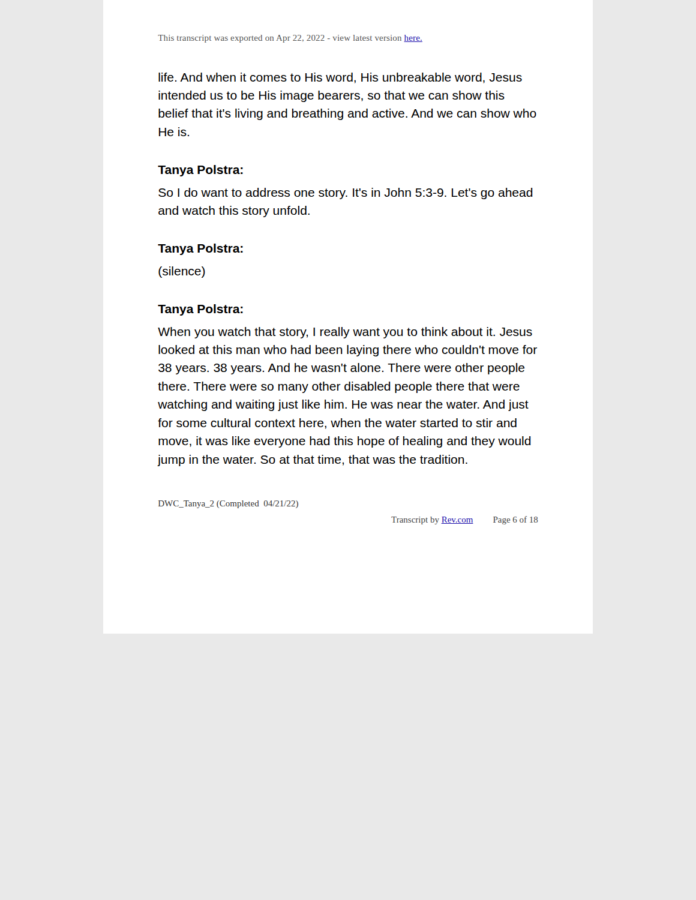This transcript was exported on Apr 22, 2022 - view latest version here.
life. And when it comes to His word, His unbreakable word, Jesus intended us to be His image bearers, so that we can show this belief that it's living and breathing and active. And we can show who He is.
Tanya Polstra:
So I do want to address one story. It's in John 5:3-9. Let's go ahead and watch this story unfold.
Tanya Polstra:
(silence)
Tanya Polstra:
When you watch that story, I really want you to think about it. Jesus looked at this man who had been laying there who couldn't move for 38 years. 38 years. And he wasn't alone. There were other people there. There were so many other disabled people there that were watching and waiting just like him. He was near the water. And just for some cultural context here, when the water started to stir and move, it was like everyone had this hope of healing and they would jump in the water. So at that time, that was the tradition.
DWC_Tanya_2 (Completed 04/21/22)
Transcript by Rev.com Page 6 of 18